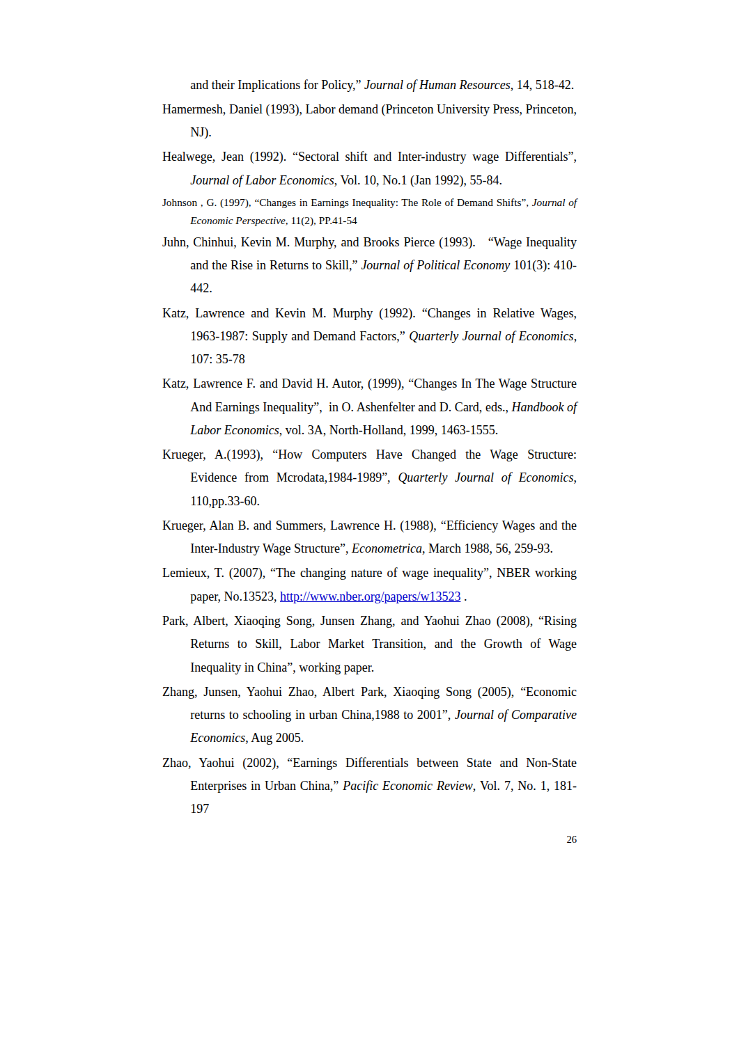and their Implications for Policy,” Journal of Human Resources, 14, 518-42.
Hamermesh, Daniel (1993), Labor demand (Princeton University Press, Princeton, NJ).
Healwege, Jean (1992). “Sectoral shift and Inter-industry wage Differentials”, Journal of Labor Economics, Vol. 10, No.1 (Jan 1992), 55-84.
Johnson , G. (1997), “Changes in Earnings Inequality: The Role of Demand Shifts”, Journal of Economic Perspective, 11(2), PP.41-54
Juhn, Chinhui, Kevin M. Murphy, and Brooks Pierce (1993). “Wage Inequality and the Rise in Returns to Skill,” Journal of Political Economy 101(3): 410-442.
Katz, Lawrence and Kevin M. Murphy (1992). “Changes in Relative Wages, 1963-1987: Supply and Demand Factors,” Quarterly Journal of Economics, 107: 35-78
Katz, Lawrence F. and David H. Autor, (1999), “Changes In The Wage Structure And Earnings Inequality”, in O. Ashenfelter and D. Card, eds., Handbook of Labor Economics, vol. 3A, North-Holland, 1999, 1463-1555.
Krueger, A.(1993), “How Computers Have Changed the Wage Structure: Evidence from Mcrodata,1984-1989”, Quarterly Journal of Economics, 110,pp.33-60.
Krueger, Alan B. and Summers, Lawrence H. (1988), “Efficiency Wages and the Inter-Industry Wage Structure”, Econometrica, March 1988, 56, 259-93.
Lemieux, T. (2007), “The changing nature of wage inequality”, NBER working paper, No.13523, http://www.nber.org/papers/w13523 .
Park, Albert, Xiaoqing Song, Junsen Zhang, and Yaohui Zhao (2008), “Rising Returns to Skill, Labor Market Transition, and the Growth of Wage Inequality in China”, working paper.
Zhang, Junsen, Yaohui Zhao, Albert Park, Xiaoqing Song (2005), “Economic returns to schooling in urban China,1988 to 2001”, Journal of Comparative Economics, Aug 2005.
Zhao, Yaohui (2002), “Earnings Differentials between State and Non-State Enterprises in Urban China,” Pacific Economic Review, Vol. 7, No. 1, 181-197
26